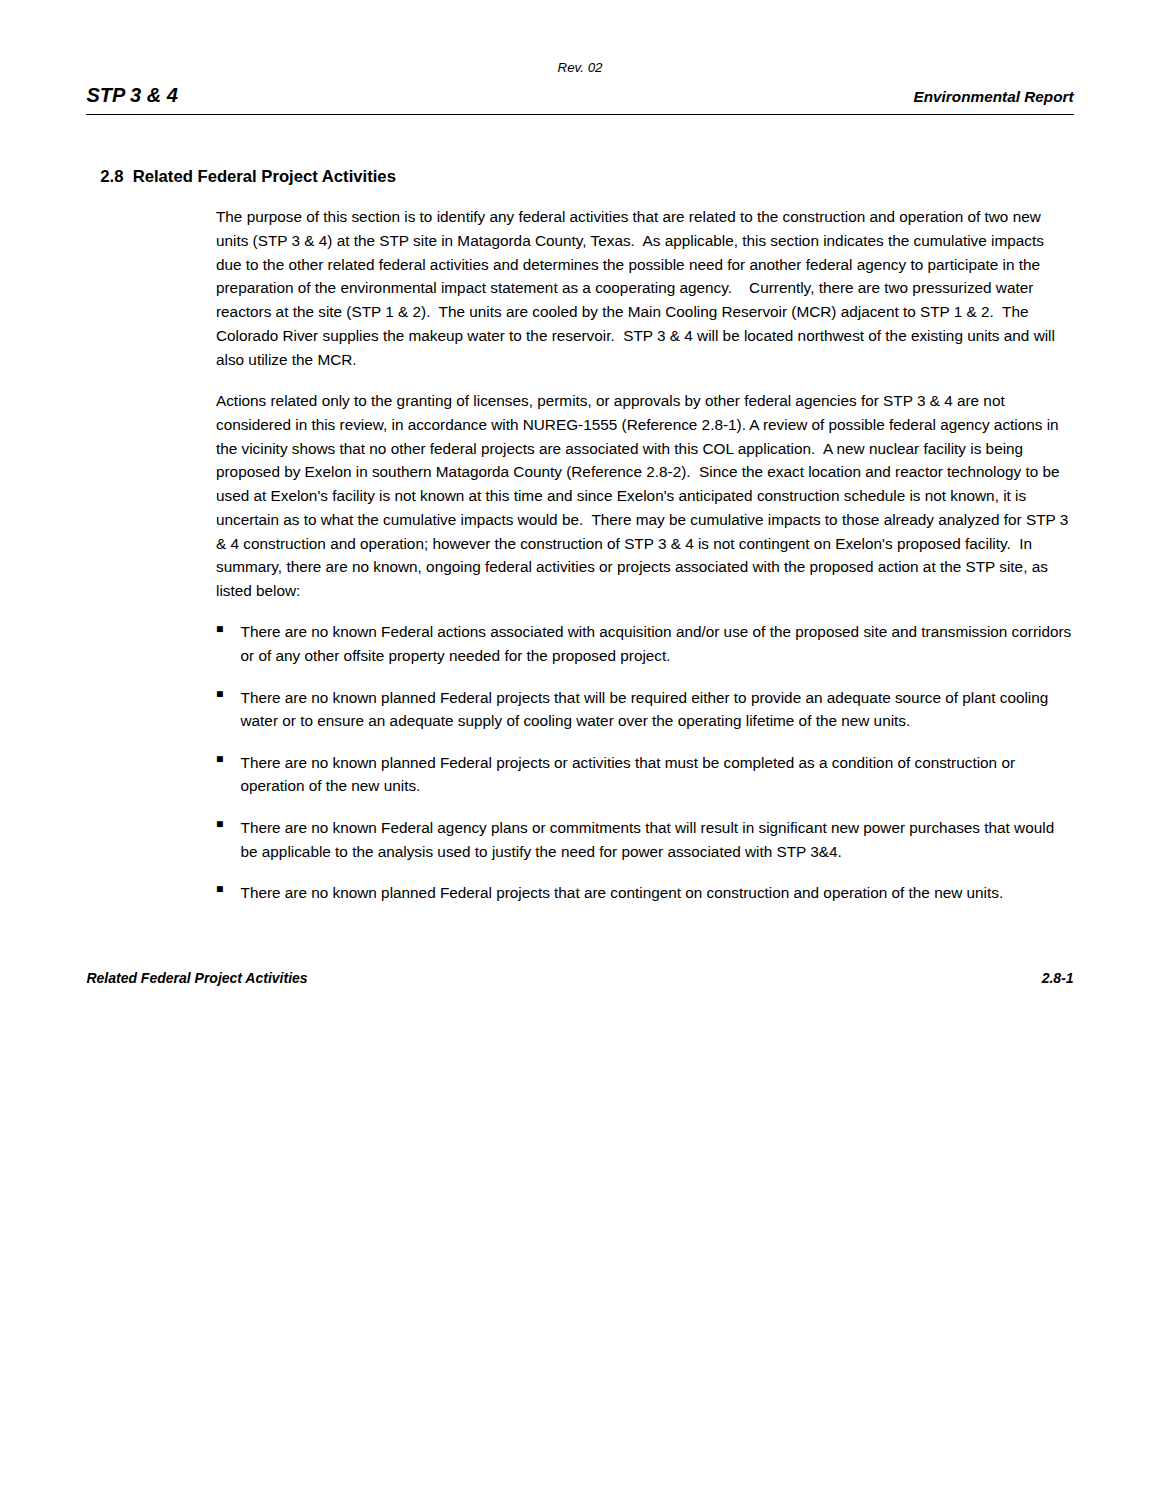Rev. 02
STP 3 & 4
Environmental Report
2.8 Related Federal Project Activities
The purpose of this section is to identify any federal activities that are related to the construction and operation of two new units (STP 3 & 4) at the STP site in Matagorda County, Texas. As applicable, this section indicates the cumulative impacts due to the other related federal activities and determines the possible need for another federal agency to participate in the preparation of the environmental impact statement as a cooperating agency. Currently, there are two pressurized water reactors at the site (STP 1 & 2). The units are cooled by the Main Cooling Reservoir (MCR) adjacent to STP 1 & 2. The Colorado River supplies the makeup water to the reservoir. STP 3 & 4 will be located northwest of the existing units and will also utilize the MCR.
Actions related only to the granting of licenses, permits, or approvals by other federal agencies for STP 3 & 4 are not considered in this review, in accordance with NUREG-1555 (Reference 2.8-1). A review of possible federal agency actions in the vicinity shows that no other federal projects are associated with this COL application. A new nuclear facility is being proposed by Exelon in southern Matagorda County (Reference 2.8-2). Since the exact location and reactor technology to be used at Exelon's facility is not known at this time and since Exelon's anticipated construction schedule is not known, it is uncertain as to what the cumulative impacts would be. There may be cumulative impacts to those already analyzed for STP 3 & 4 construction and operation; however the construction of STP 3 & 4 is not contingent on Exelon's proposed facility. In summary, there are no known, ongoing federal activities or projects associated with the proposed action at the STP site, as listed below:
There are no known Federal actions associated with acquisition and/or use of the proposed site and transmission corridors or of any other offsite property needed for the proposed project.
There are no known planned Federal projects that will be required either to provide an adequate source of plant cooling water or to ensure an adequate supply of cooling water over the operating lifetime of the new units.
There are no known planned Federal projects or activities that must be completed as a condition of construction or operation of the new units.
There are no known Federal agency plans or commitments that will result in significant new power purchases that would be applicable to the analysis used to justify the need for power associated with STP 3&4.
There are no known planned Federal projects that are contingent on construction and operation of the new units.
Related Federal Project Activities
2.8-1